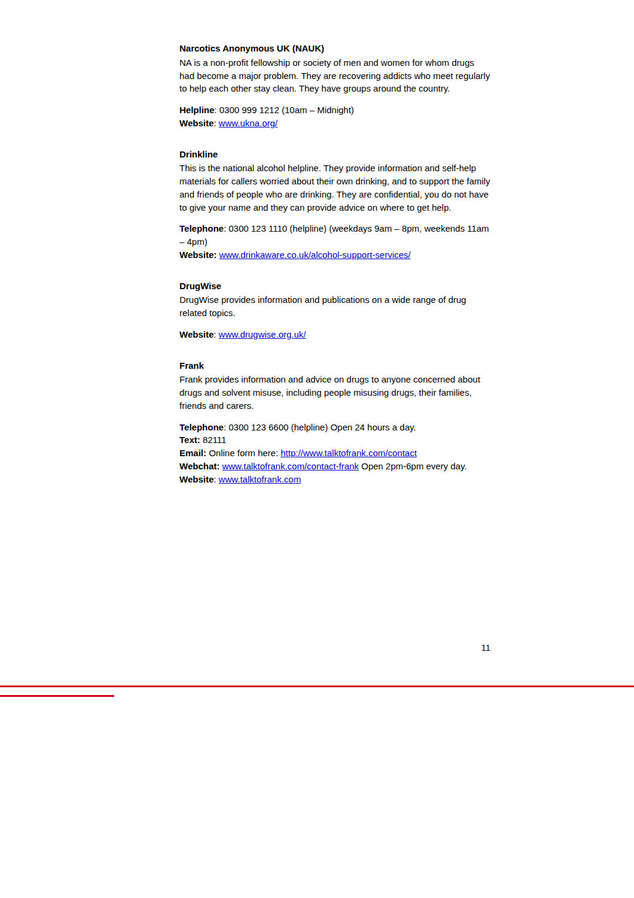Narcotics Anonymous UK (NAUK)
NA is a non-profit fellowship or society of men and women for whom drugs had become a major problem. They are recovering addicts who meet regularly to help each other stay clean. They have groups around the country.
Helpline: 0300 999 1212 (10am – Midnight)
Website: www.ukna.org/
Drinkline
This is the national alcohol helpline. They provide information and self-help materials for callers worried about their own drinking, and to support the family and friends of people who are drinking. They are confidential, you do not have to give your name and they can provide advice on where to get help.
Telephone: 0300 123 1110 (helpline) (weekdays 9am – 8pm, weekends 11am – 4pm)
Website: www.drinkaware.co.uk/alcohol-support-services/
DrugWise
DrugWise provides information and publications on a wide range of drug related topics.
Website: www.drugwise.org.uk/
Frank
Frank provides information and advice on drugs to anyone concerned about drugs and solvent misuse, including people misusing drugs, their families, friends and carers.
Telephone: 0300 123 6600 (helpline) Open 24 hours a day.
Text: 82111
Email: Online form here: http://www.talktofrank.com/contact
Webchat: www.talktofrank.com/contact-frank Open 2pm-6pm every day.
Website: www.talktofrank.com
11